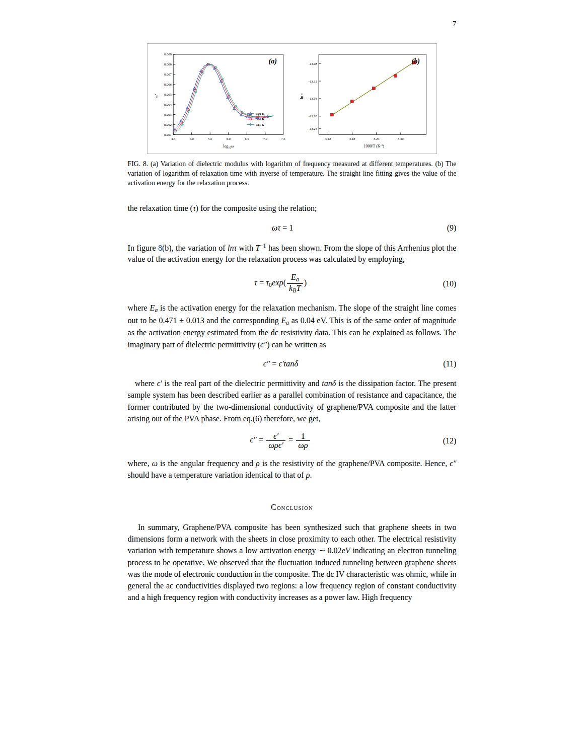7
0.001 0.002 0.003 0.004 0.005 0.006 0.007 0.008 0.009 4.5 5.0 5.5 6.0 6.5 7.0 7.5 log10ω m'' 300 K 306 K 311 K (a)
-13.08 -13.12 -13.16 -13.20 -13.24 3.12 3.18 3.24 3.30 1000/T (K-1) ln τ (b)
FIG. 8. (a) Variation of dielectric modulus with logarithm of frequency measured at different temperatures. (b) The variation of logarithm of relaxation time with inverse of temperature. The straight line fitting gives the value of the activation energy for the relaxation process.
the relaxation time (τ) for the composite using the relation;
ωτ = 1
(9)
In figure 8(b), the variation of lnτ with T−1 has been shown. From the slope of this Arrhenius plot the value of the activation energy for the relaxation process was calculated by employing,
τ = τ 0 exp(Ea kBT)
(10)
where Ea is the activation energy for the relaxation mechanism. The slope of the straight line comes out to be 0.471 ± 0.013 and the corresponding Ea as 0.04 eV. This is of the same order of magnitude as the activation energy estimated from the dc resistivity data. This can be explained as follows. The imaginary part of dielectric permittivity (ϵ″) can be written as
ϵ″ = ϵ′tanδ
(11)
where ϵ′ is the real part of the dielectric permittivity and tanδ is the dissipation factor. The present sample system has been described earlier as a parallel combination of resistance and capacitance, the former contributed by the two-dimensional conductivity of graphene/PVA composite and the latter arising out of the PVA phase. From eq.(6) therefore, we get,
ϵ″ = ϵ′ωρϵ′ = 1 ωρ
(12)
where, ω is the angular frequency and ρ is the resistivity of the graphene/PVA composite. Hence, ϵ″ should have a temperature variation identical to that of ρ.
Conclusion
In summary, Graphene/PVA composite has been synthesized such that graphene sheets in two dimensions form a network with the sheets in close proximity to each other. The electrical resistivity variation with temperature shows a low activation energy ∼ 0.02eV indicating an electron tunneling process to be operative. We observed that the fluctuation induced tunneling between graphene sheets was the mode of electronic conduction in the composite. The dc IV characteristic was ohmic, while in general the ac conductivities displayed two regions: a low frequency region of constant conductivity and a high frequency region with conductivity increases as a power law. High frequency